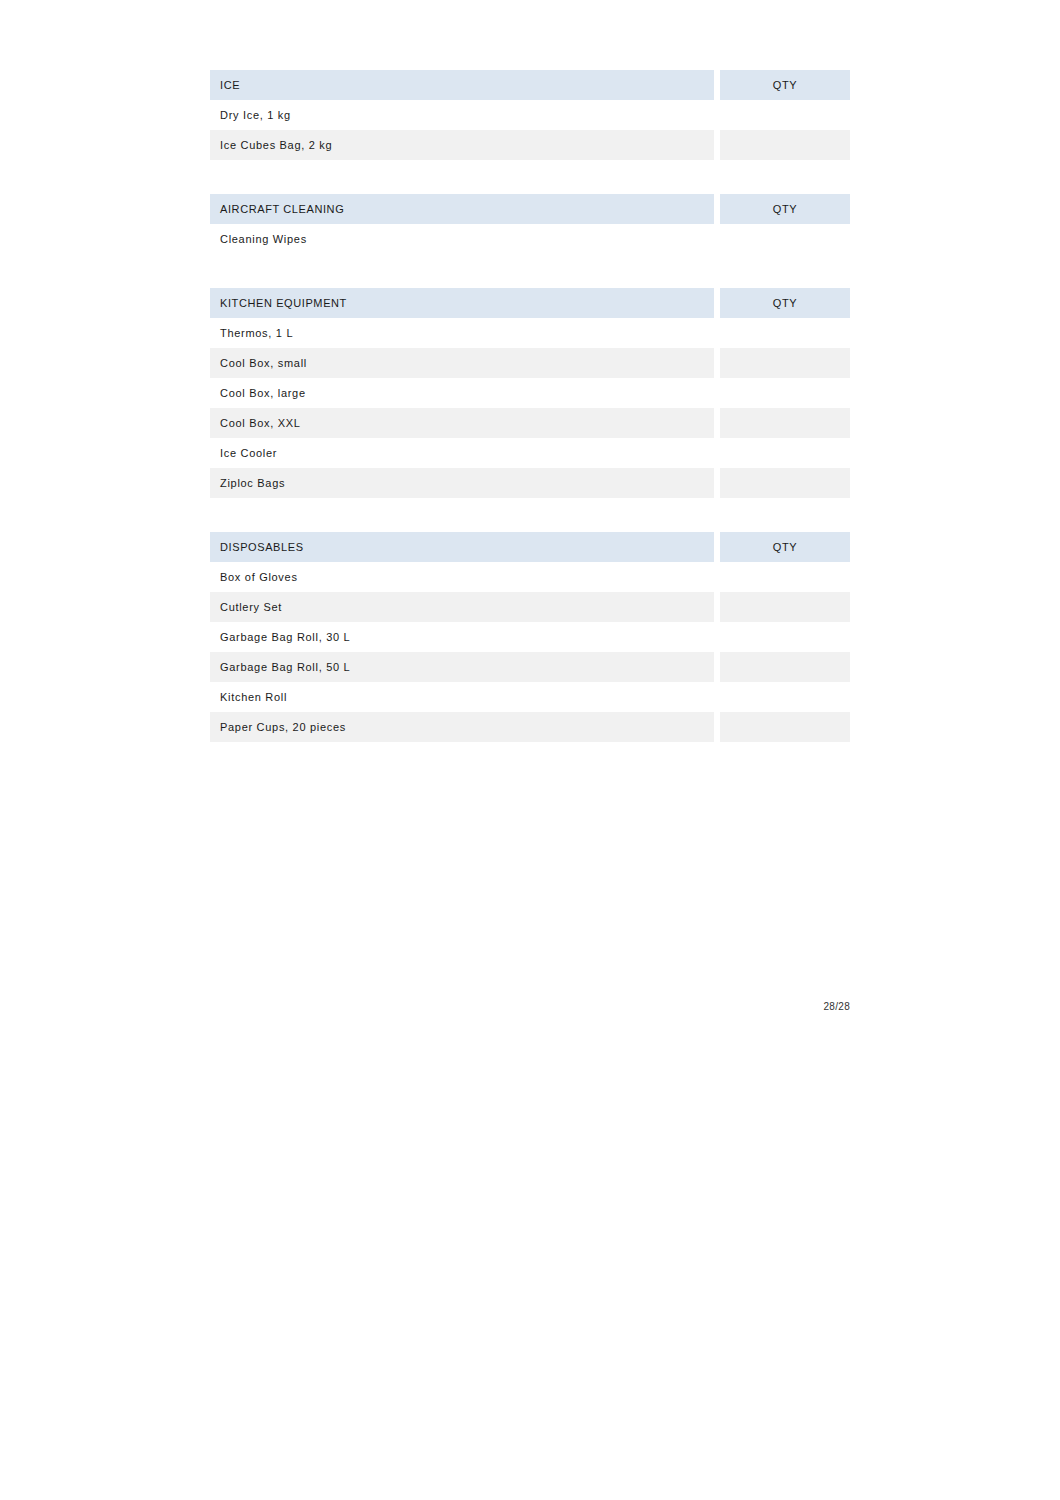| ICE | QTY |
| --- | --- |
| Dry Ice, 1 kg | |
| Ice Cubes Bag, 2 kg | |
| AIRCRAFT CLEANING | QTY |
| --- | --- |
| Cleaning Wipes | |
| KITCHEN EQUIPMENT | QTY |
| --- | --- |
| Thermos, 1 L | |
| Cool Box, small | |
| Cool Box, large | |
| Cool Box, XXL | |
| Ice Cooler | |
| Ziploc Bags | |
| DISPOSABLES | QTY |
| --- | --- |
| Box of Gloves | |
| Cutlery Set | |
| Garbage Bag Roll, 30 L | |
| Garbage Bag Roll, 50 L | |
| Kitchen Roll | |
| Paper Cups, 20 pieces | |
28/28